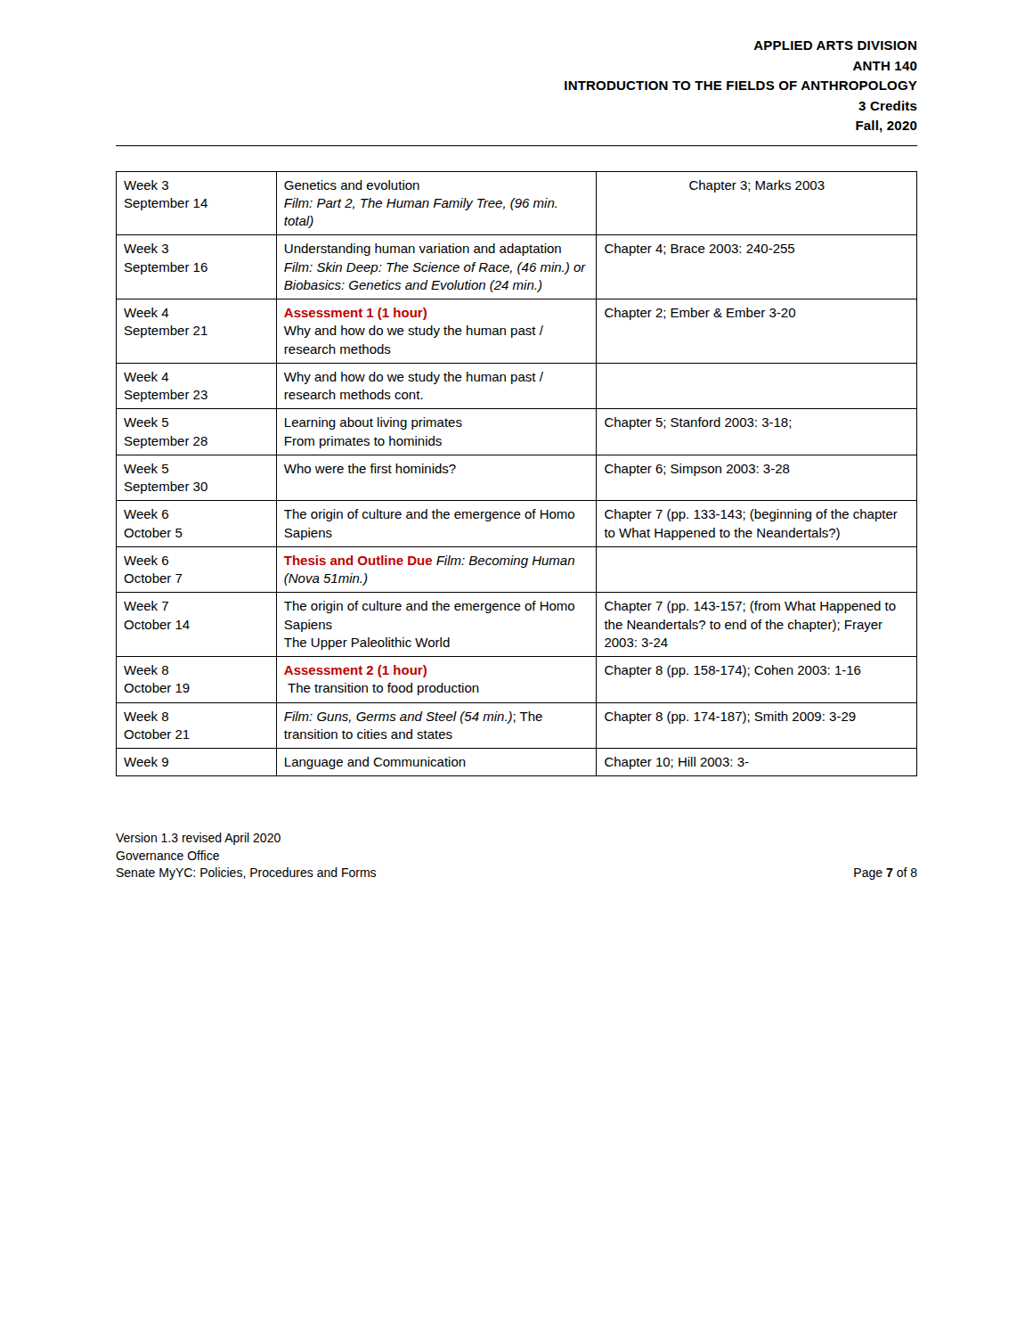APPLIED ARTS DIVISION
ANTH 140
INTRODUCTION TO THE FIELDS OF ANTHROPOLOGY
3 Credits
Fall, 2020
| Week 3 September 14 | Genetics and evolution Film: Part 2, The Human Family Tree, (96 min. total) | Chapter 3; Marks 2003 |
| Week 3 September 16 | Understanding human variation and adaptation Film: Skin Deep: The Science of Race, (46 min.) or Biobasics: Genetics and Evolution (24 min.) | Chapter 4; Brace 2003: 240-255 |
| Week 4 September 21 | Assessment 1 (1 hour) Why and how do we study the human past / research methods | Chapter 2; Ember & Ember 3-20 |
| Week 4 September 23 | Why and how do we study the human past / research methods cont. | |
| Week 5 September 28 | Learning about living primates From primates to hominids | Chapter 5; Stanford 2003: 3-18; |
| Week 5 September 30 | Who were the first hominids? | Chapter 6; Simpson 2003: 3-28 |
| Week 6 October 5 | The origin of culture and the emergence of Homo Sapiens | Chapter 7 (pp. 133-143; (beginning of the chapter to What Happened to the Neandertals?) |
| Week 6 October 7 | Thesis and Outline Due Film: Becoming Human (Nova 51min.) | |
| Week 7 October 14 | The origin of culture and the emergence of Homo Sapiens The Upper Paleolithic World | Chapter 7 (pp. 143-157; (from What Happened to the Neandertals? to end of the chapter); Frayer 2003: 3-24 |
| Week 8 October 19 | Assessment 2 (1 hour) The transition to food production | Chapter 8 (pp. 158-174); Cohen 2003: 1-16 |
| Week 8 October 21 | Film: Guns, Germs and Steel (54 min.) ; The transition to cities and states | Chapter 8 (pp. 174-187); Smith 2009: 3-29 |
| Week 9 | Language and Communication | Chapter 10; Hill 2003: 3- |
Version 1.3 revised April 2020
Governance Office
Senate MyYC: Policies, Procedures and Forms
Page 7 of 8